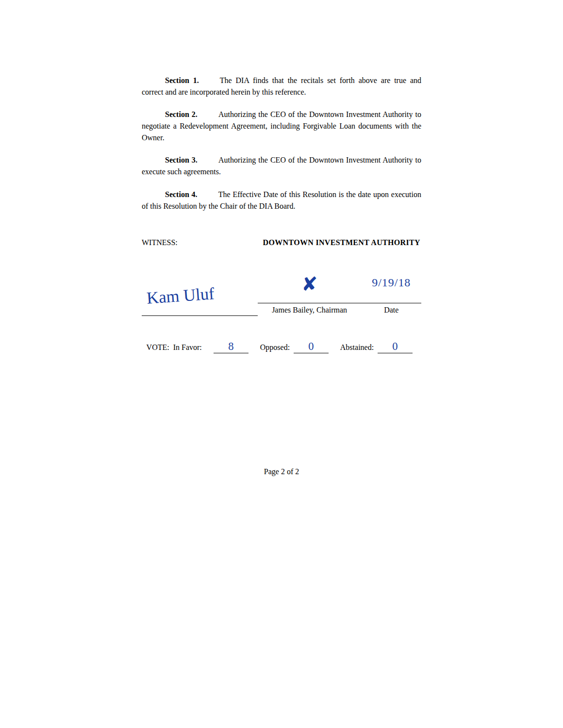Section 1. The DIA finds that the recitals set forth above are true and correct and are incorporated herein by this reference.
Section 2. Authorizing the CEO of the Downtown Investment Authority to negotiate a Redevelopment Agreement, including Forgivable Loan documents with the Owner.
Section 3. Authorizing the CEO of the Downtown Investment Authority to execute such agreements.
Section 4. The Effective Date of this Resolution is the date upon execution of this Resolution by the Chair of the DIA Board.
WITNESS:
DOWNTOWN INVESTMENT AUTHORITY
Kam Uluf
✘
James Bailey, Chairman
9/19/18
Date
VOTE: In Favor: 8 Opposed: 0 Abstained: 0
Page 2 of 2